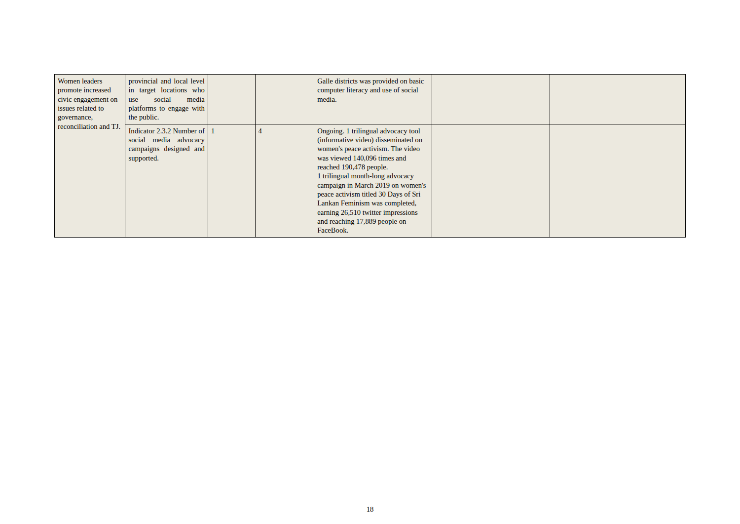| Women leaders promote increased civic engagement on issues related to governance, reconciliation and TJ. | provincial and local level in target locations who use social media platforms to engage with the public. | | | Galle districts was provided on basic computer literacy and use of social media. | | |
| Indicator 2.3.2 Number of social media advocacy campaigns designed and supported. | 1 | 4 | Ongoing. 1 trilingual advocacy tool (informative video) disseminated on women's peace activism. The video was viewed 140,096 times and reached 190,478 people. 1 trilingual month-long advocacy campaign in March 2019 on women's peace activism titled 30 Days of Sri Lankan Feminism was completed, earning 26,510 twitter impressions and reaching 17,889 people on FaceBook. | | |
18